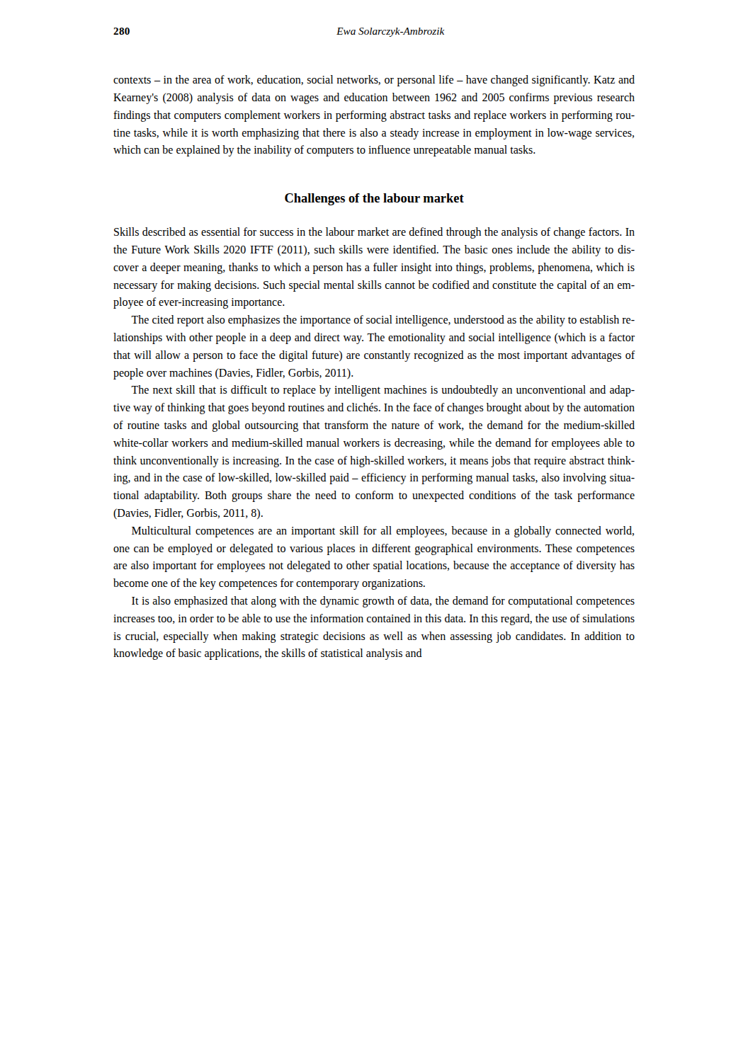280 Ewa Solarczyk-Ambrozik
contexts – in the area of work, education, social networks, or personal life – have changed significantly. Katz and Kearney's (2008) analysis of data on wages and education between 1962 and 2005 confirms previous research findings that computers complement workers in performing abstract tasks and replace workers in performing routine tasks, while it is worth emphasizing that there is also a steady increase in employment in low-wage services, which can be explained by the inability of computers to influence unrepeatable manual tasks.
Challenges of the labour market
Skills described as essential for success in the labour market are defined through the analysis of change factors. In the Future Work Skills 2020 IFTF (2011), such skills were identified. The basic ones include the ability to discover a deeper meaning, thanks to which a person has a fuller insight into things, problems, phenomena, which is necessary for making decisions. Such special mental skills cannot be codified and constitute the capital of an employee of ever-increasing importance.
The cited report also emphasizes the importance of social intelligence, understood as the ability to establish relationships with other people in a deep and direct way. The emotionality and social intelligence (which is a factor that will allow a person to face the digital future) are constantly recognized as the most important advantages of people over machines (Davies, Fidler, Gorbis, 2011).
The next skill that is difficult to replace by intelligent machines is undoubtedly an unconventional and adaptive way of thinking that goes beyond routines and clichés. In the face of changes brought about by the automation of routine tasks and global outsourcing that transform the nature of work, the demand for the medium-skilled white-collar workers and medium-skilled manual workers is decreasing, while the demand for employees able to think unconventionally is increasing. In the case of high-skilled workers, it means jobs that require abstract thinking, and in the case of low-skilled, low-skilled paid – efficiency in performing manual tasks, also involving situational adaptability. Both groups share the need to conform to unexpected conditions of the task performance (Davies, Fidler, Gorbis, 2011, 8).
Multicultural competences are an important skill for all employees, because in a globally connected world, one can be employed or delegated to various places in different geographical environments. These competences are also important for employees not delegated to other spatial locations, because the acceptance of diversity has become one of the key competences for contemporary organizations.
It is also emphasized that along with the dynamic growth of data, the demand for computational competences increases too, in order to be able to use the information contained in this data. In this regard, the use of simulations is crucial, especially when making strategic decisions as well as when assessing job candidates. In addition to knowledge of basic applications, the skills of statistical analysis and